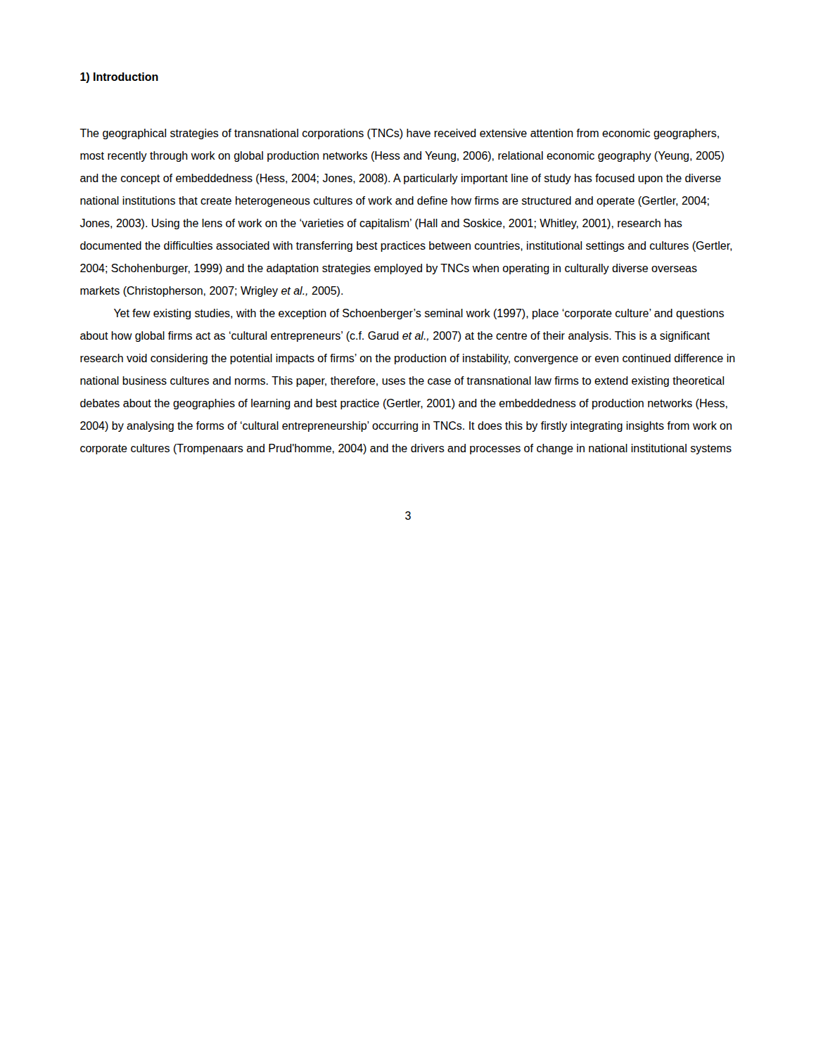1) Introduction
The geographical strategies of transnational corporations (TNCs) have received extensive attention from economic geographers, most recently through work on global production networks (Hess and Yeung, 2006), relational economic geography (Yeung, 2005) and the concept of embeddedness (Hess, 2004; Jones, 2008). A particularly important line of study has focused upon the diverse national institutions that create heterogeneous cultures of work and define how firms are structured and operate (Gertler, 2004; Jones, 2003). Using the lens of work on the ‘varieties of capitalism’ (Hall and Soskice, 2001; Whitley, 2001), research has documented the difficulties associated with transferring best practices between countries, institutional settings and cultures (Gertler, 2004; Schohenburger, 1999) and the adaptation strategies employed by TNCs when operating in culturally diverse overseas markets (Christopherson, 2007; Wrigley et al., 2005).
Yet few existing studies, with the exception of Schoenberger’s seminal work (1997), place ‘corporate culture’ and questions about how global firms act as ‘cultural entrepreneurs’ (c.f. Garud et al., 2007) at the centre of their analysis. This is a significant research void considering the potential impacts of firms’ on the production of instability, convergence or even continued difference in national business cultures and norms. This paper, therefore, uses the case of transnational law firms to extend existing theoretical debates about the geographies of learning and best practice (Gertler, 2001) and the embeddedness of production networks (Hess, 2004) by analysing the forms of ‘cultural entrepreneurship’ occurring in TNCs. It does this by firstly integrating insights from work on corporate cultures (Trompenaars and Prud'homme, 2004) and the drivers and processes of change in national institutional systems
3